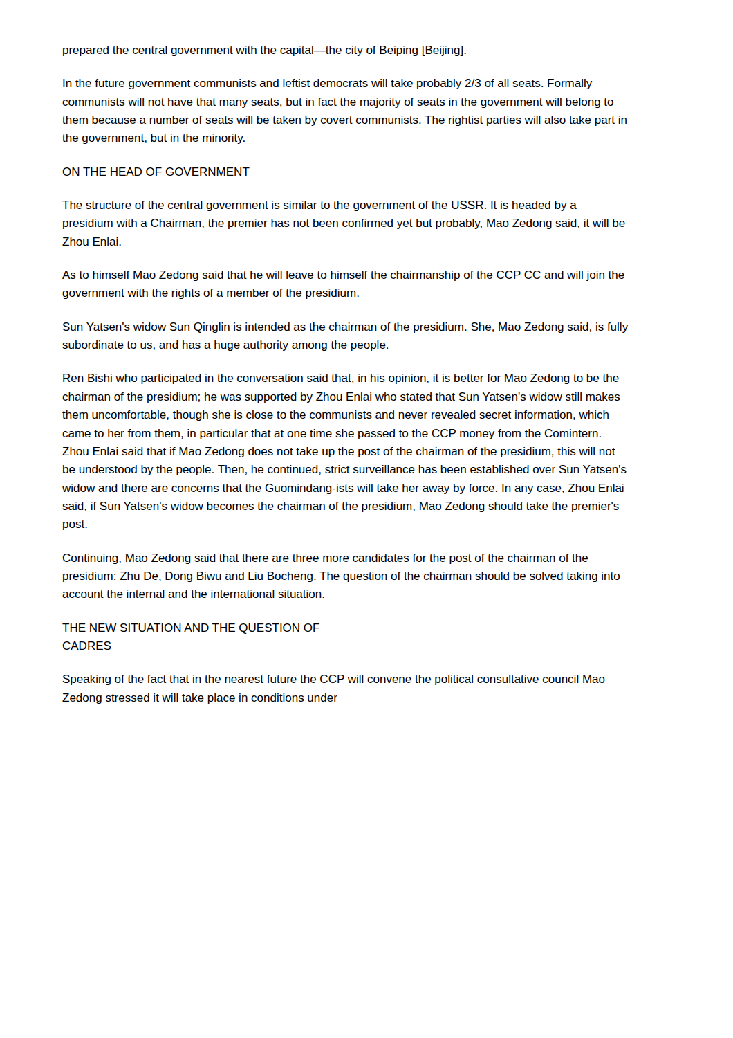prepared the central government with the capital—the city of Beiping [Beijing].
In the future government communists and leftist democrats will take probably 2/3 of all seats. Formally communists will not have that many seats, but in fact the majority of seats in the government will belong to them because a number of seats will be taken by covert communists. The rightist parties will also take part in the government, but in the minority.
ON THE HEAD OF GOVERNMENT
The structure of the central government is similar to the government of the USSR. It is headed by a presidium with a Chairman, the premier has not been confirmed yet but probably, Mao Zedong said, it will be Zhou Enlai.
As to himself Mao Zedong said that he will leave to himself the chairmanship of the CCP CC and will join the government with the rights of a member of the presidium.
Sun Yatsen's widow Sun Qinglin is intended as the chairman of the presidium. She, Mao Zedong said, is fully subordinate to us, and has a huge authority among the people.
Ren Bishi who participated in the conversation said that, in his opinion, it is better for Mao Zedong to be the chairman of the presidium; he was supported by Zhou Enlai who stated that Sun Yatsen's widow still makes them uncomfortable, though she is close to the communists and never revealed secret information, which came to her from them, in particular that at one time she passed to the CCP money from the Comintern. Zhou Enlai said that if Mao Zedong does not take up the post of the chairman of the presidium, this will not be understood by the people. Then, he continued, strict surveillance has been established over Sun Yatsen's widow and there are concerns that the Guomindang-ists will take her away by force. In any case, Zhou Enlai said, if Sun Yatsen's widow becomes the chairman of the presidium, Mao Zedong should take the premier's post.
Continuing, Mao Zedong said that there are three more candidates for the post of the chairman of the presidium: Zhu De, Dong Biwu and Liu Bocheng. The question of the chairman should be solved taking into account the internal and the international situation.
THE NEW SITUATION AND THE QUESTION OF
CADRES
Speaking of the fact that in the nearest future the CCP will convene the political consultative council Mao Zedong stressed it will take place in conditions under